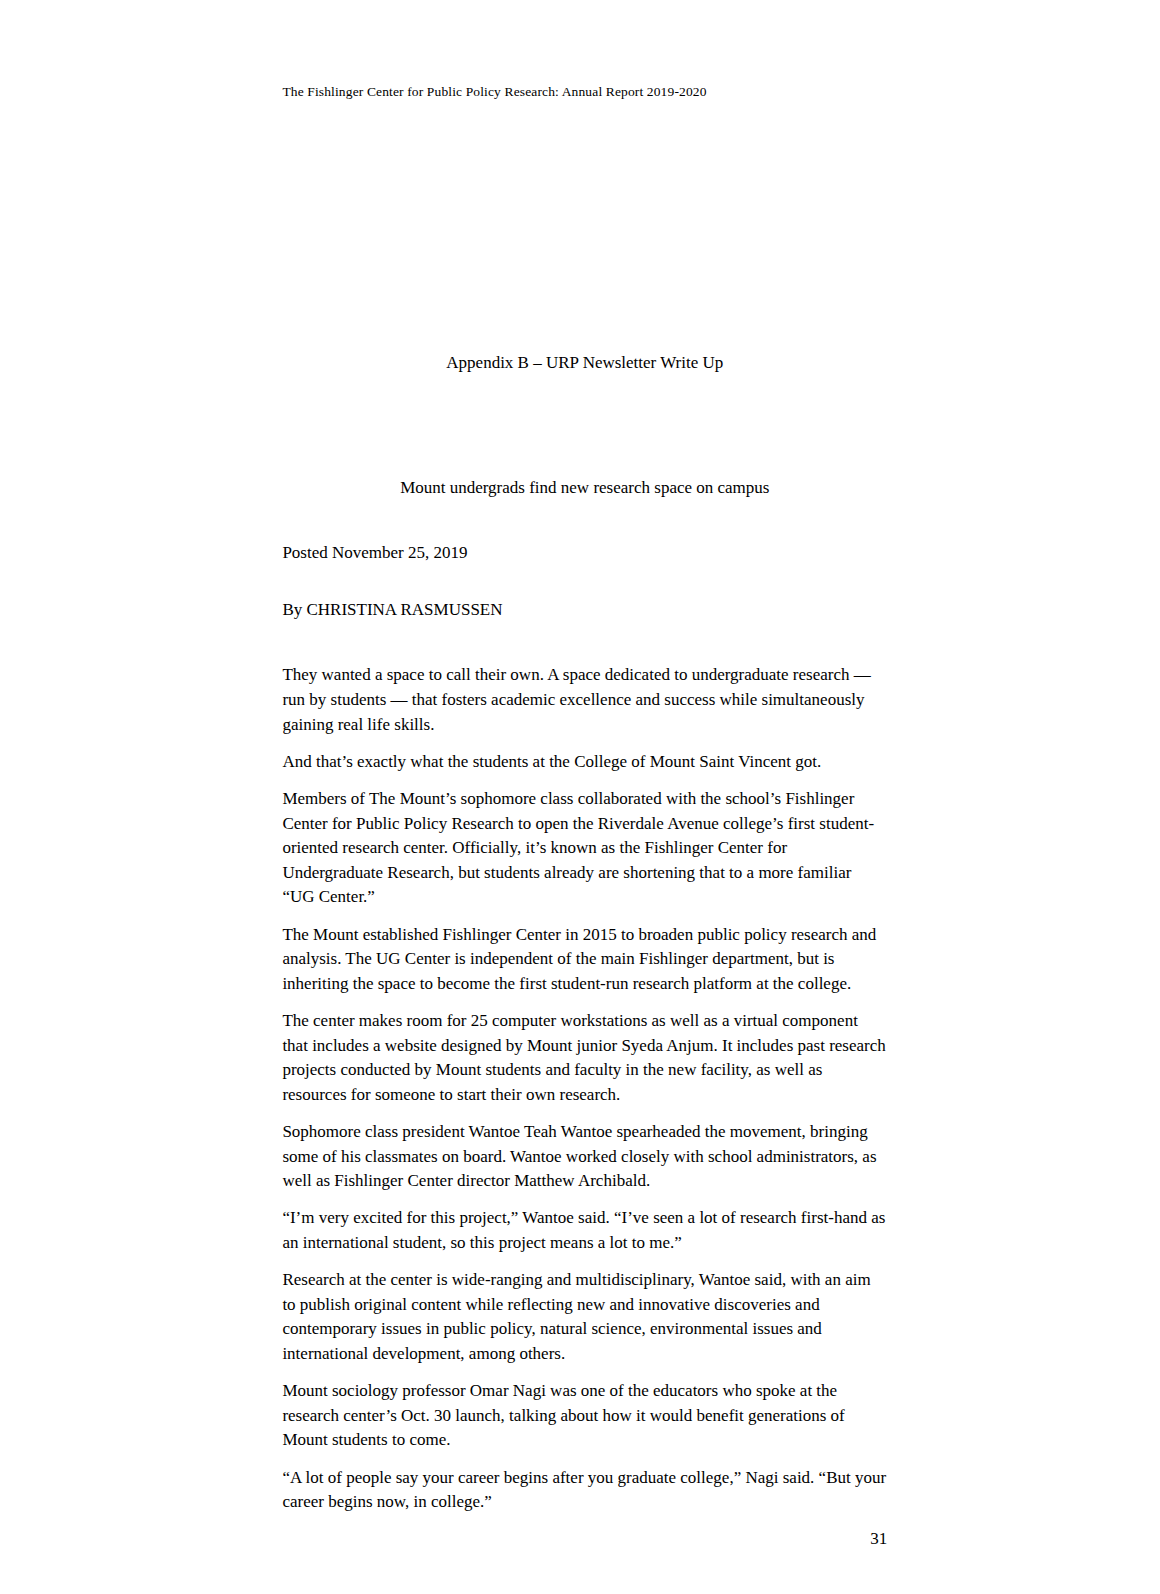The Fishlinger Center for Public Policy Research: Annual Report 2019-2020
Appendix B – URP Newsletter Write Up
Mount undergrads find new research space on campus
Posted November 25, 2019
By CHRISTINA RASMUSSEN
They wanted a space to call their own. A space dedicated to undergraduate research — run by students — that fosters academic excellence and success while simultaneously gaining real life skills.
And that’s exactly what the students at the College of Mount Saint Vincent got.
Members of The Mount’s sophomore class collaborated with the school’s Fishlinger Center for Public Policy Research to open the Riverdale Avenue college’s first student-oriented research center. Officially, it’s known as the Fishlinger Center for Undergraduate Research, but students already are shortening that to a more familiar “UG Center.”
The Mount established Fishlinger Center in 2015 to broaden public policy research and analysis. The UG Center is independent of the main Fishlinger department, but is inheriting the space to become the first student-run research platform at the college.
The center makes room for 25 computer workstations as well as a virtual component that includes a website designed by Mount junior Syeda Anjum. It includes past research projects conducted by Mount students and faculty in the new facility, as well as resources for someone to start their own research.
Sophomore class president Wantoe Teah Wantoe spearheaded the movement, bringing some of his classmates on board. Wantoe worked closely with school administrators, as well as Fishlinger Center director Matthew Archibald.
“I’m very excited for this project,” Wantoe said. “I’ve seen a lot of research first-hand as an international student, so this project means a lot to me.”
Research at the center is wide-ranging and multidisciplinary, Wantoe said, with an aim to publish original content while reflecting new and innovative discoveries and contemporary issues in public policy, natural science, environmental issues and international development, among others.
Mount sociology professor Omar Nagi was one of the educators who spoke at the research center’s Oct. 30 launch, talking about how it would benefit generations of Mount students to come.
“A lot of people say your career begins after you graduate college,” Nagi said. “But your career begins now, in college.”
31